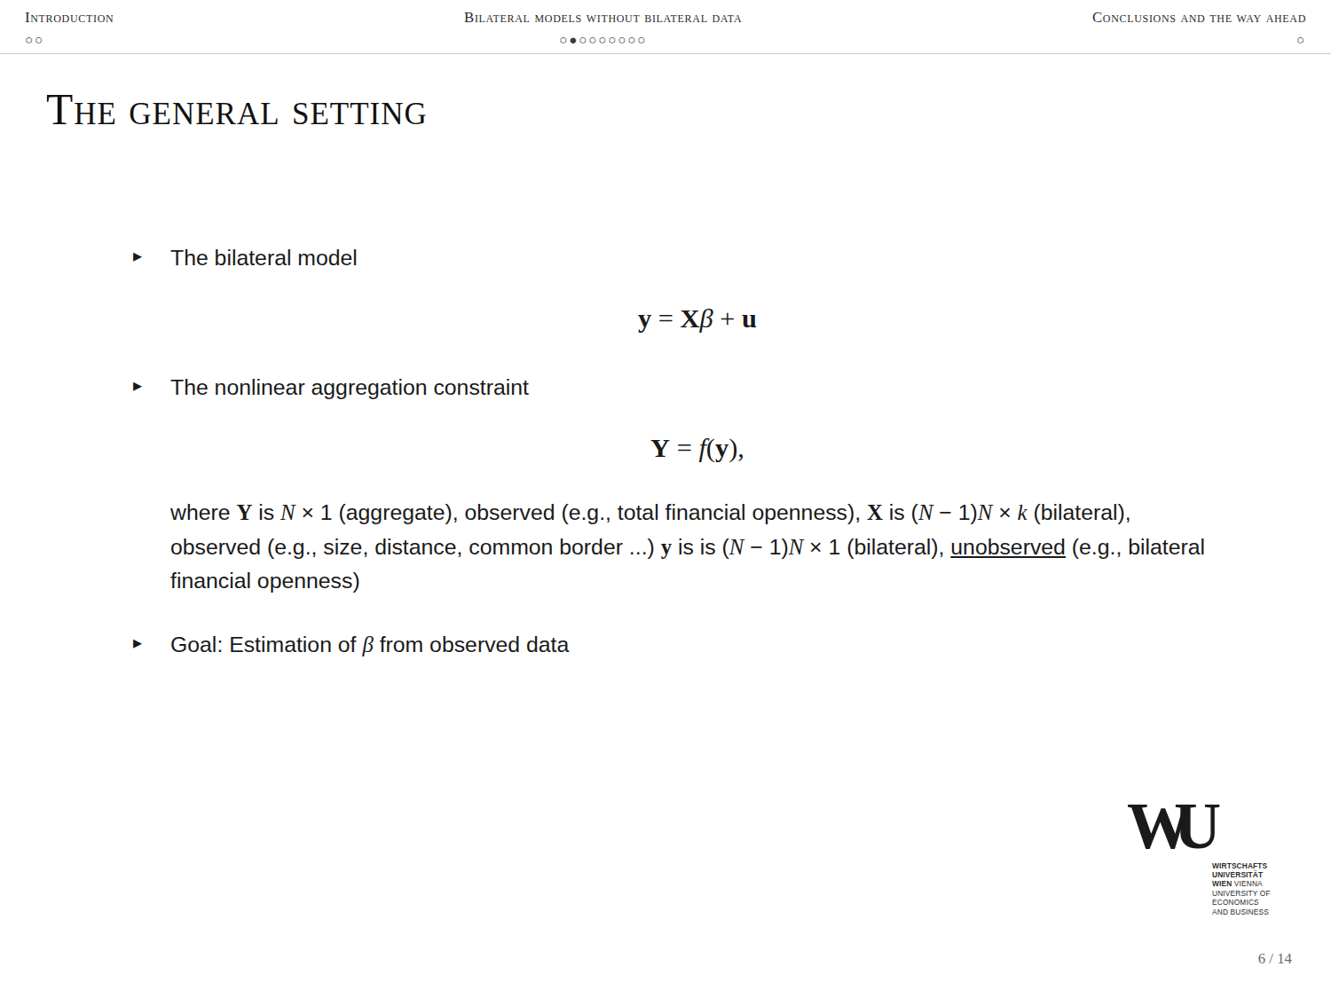Introduction
○○
Bilateral models without bilateral data
○●○○○○○○○
Conclusions and the way ahead
○
The general setting
The bilateral model
y = Xβ + u
The nonlinear aggregation constraint
Y = f(y),
where Y is N × 1 (aggregate), observed (e.g., total financial openness), X is (N − 1)N × k (bilateral), observed (e.g., size, distance, common border ...) y is is (N − 1)N × 1 (bilateral), unobserved (e.g., bilateral financial openness)
Goal: Estimation of β from observed data
WU
WIRTSCHAFTS
UNIVERSITÄT
WIEN VIENNA
UNIVERSITY OF
ECONOMICS
AND BUSINESS
6 / 14